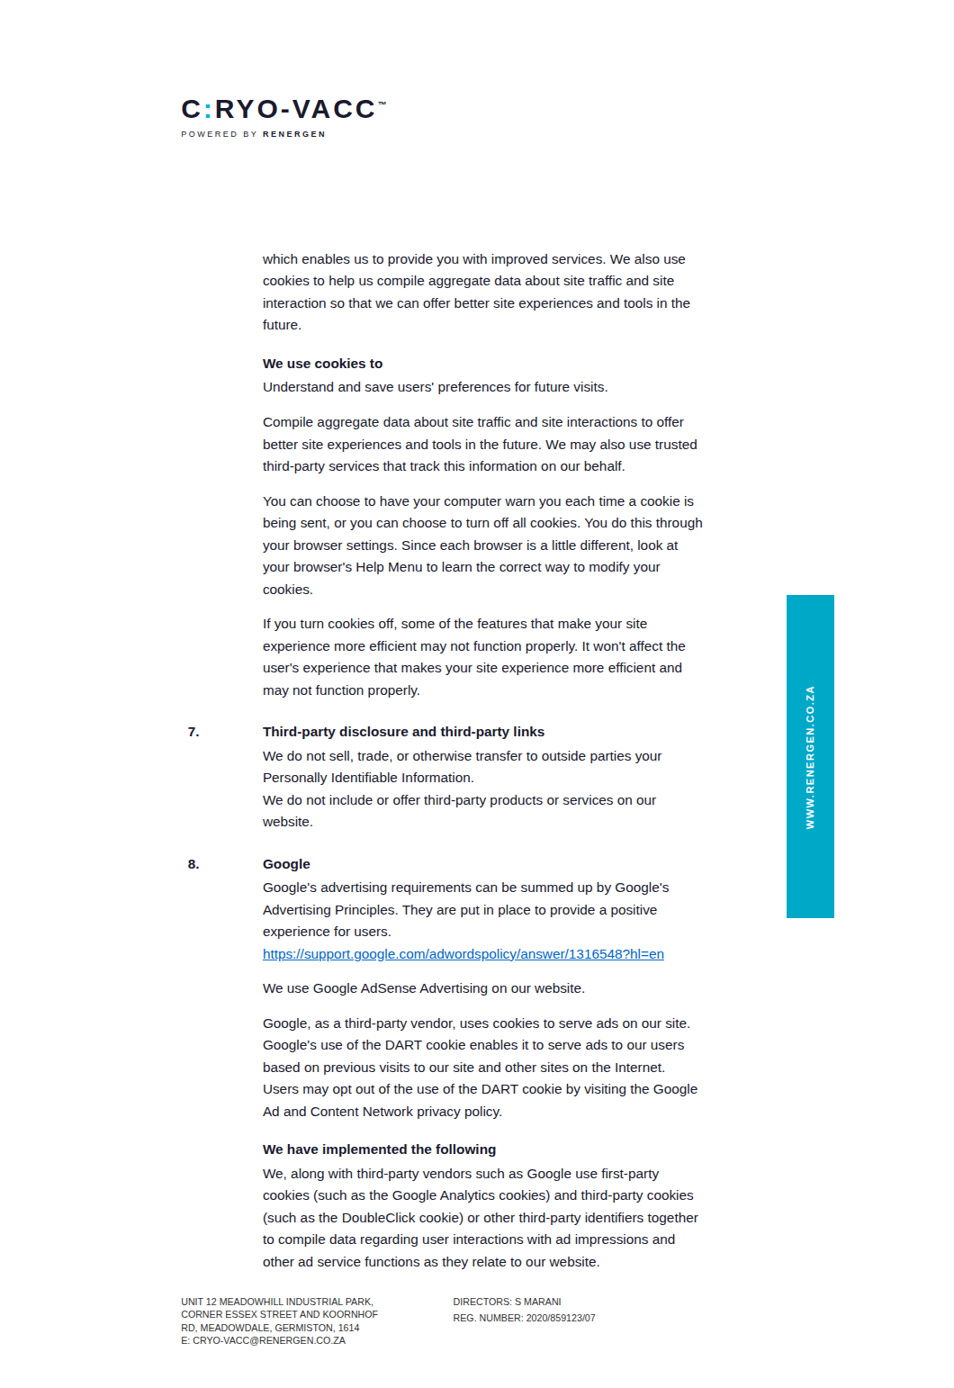C: RYO-VACC™
POWERED BY RENERGEN
WWW.RENERGEN.CO.ZA
which enables us to provide you with improved services. We also use cookies to help us compile aggregate data about site traffic and site interaction so that we can offer better site experiences and tools in the future.
We use cookies to
Understand and save users' preferences for future visits.
Compile aggregate data about site traffic and site interactions to offer better site experiences and tools in the future. We may also use trusted third-party services that track this information on our behalf.
You can choose to have your computer warn you each time a cookie is being sent, or you can choose to turn off all cookies. You do this through your browser settings. Since each browser is a little different, look at your browser's Help Menu to learn the correct way to modify your cookies.
If you turn cookies off, some of the features that make your site experience more efficient may not function properly. It won't affect the user's experience that makes your site experience more efficient and may not function properly.
7.
Third-party disclosure and third-party links
We do not sell, trade, or otherwise transfer to outside parties your Personally Identifiable Information.
We do not include or offer third-party products or services on our website.
8.
Google
Google's advertising requirements can be summed up by Google's Advertising Principles. They are put in place to provide a positive experience for users.
https://support.google.com/adwordspolicy/answer/1316548?hl=en
We use Google AdSense Advertising on our website.
Google, as a third-party vendor, uses cookies to serve ads on our site. Google's use of the DART cookie enables it to serve ads to our users based on previous visits to our site and other sites on the Internet. Users may opt out of the use of the DART cookie by visiting the Google Ad and Content Network privacy policy.
We have implemented the following
We, along with third-party vendors such as Google use first-party cookies (such as the Google Analytics cookies) and third-party cookies (such as the DoubleClick cookie) or other third-party identifiers together to compile data regarding user interactions with ad impressions and other ad service functions as they relate to our website.
UNIT 12 MEADOWHILL INDUSTRIAL PARK, CORNER ESSEX STREET AND KOORNHOF RD, MEADOWDALE, GERMISTON, 1614
E: CRYO-VACC@RENERGEN.CO.ZA
DIRECTORS: S MARANI
REG. NUMBER: 2020/859123/07